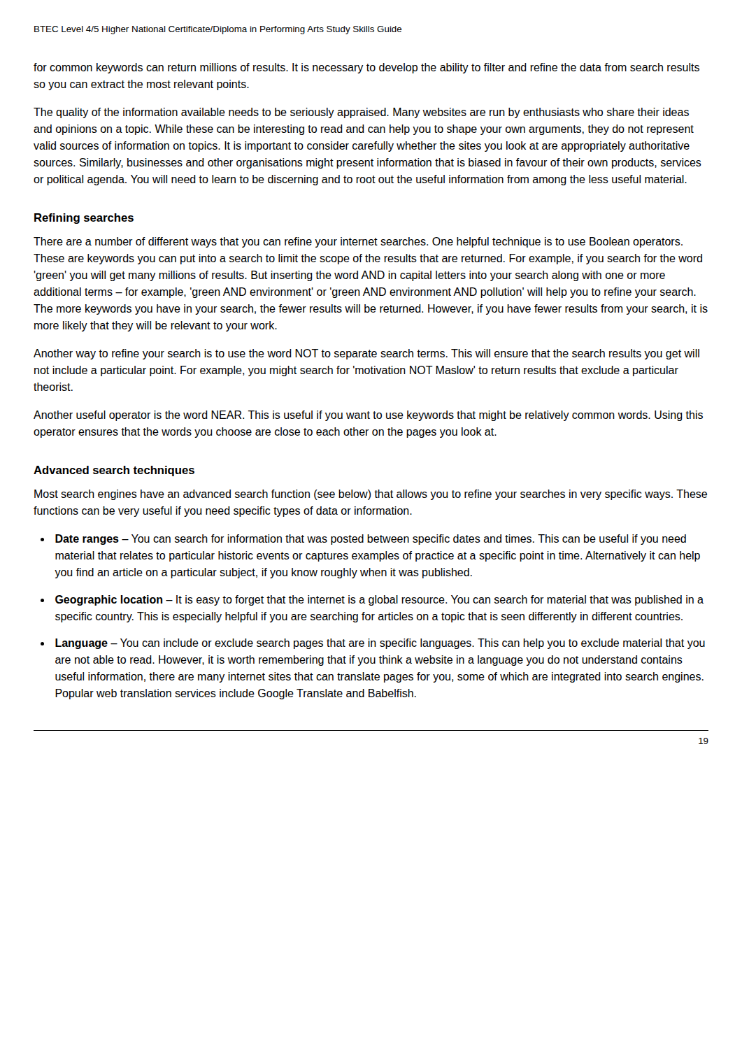BTEC Level 4/5 Higher National Certificate/Diploma in Performing Arts Study Skills Guide
for common keywords can return millions of results. It is necessary to develop the ability to filter and refine the data from search results so you can extract the most relevant points.
The quality of the information available needs to be seriously appraised. Many websites are run by enthusiasts who share their ideas and opinions on a topic. While these can be interesting to read and can help you to shape your own arguments, they do not represent valid sources of information on topics. It is important to consider carefully whether the sites you look at are appropriately authoritative sources. Similarly, businesses and other organisations might present information that is biased in favour of their own products, services or political agenda. You will need to learn to be discerning and to root out the useful information from among the less useful material.
Refining searches
There are a number of different ways that you can refine your internet searches. One helpful technique is to use Boolean operators. These are keywords you can put into a search to limit the scope of the results that are returned. For example, if you search for the word 'green' you will get many millions of results. But inserting the word AND in capital letters into your search along with one or more additional terms – for example, 'green AND environment' or 'green AND environment AND pollution' will help you to refine your search. The more keywords you have in your search, the fewer results will be returned. However, if you have fewer results from your search, it is more likely that they will be relevant to your work.
Another way to refine your search is to use the word NOT to separate search terms. This will ensure that the search results you get will not include a particular point. For example, you might search for 'motivation NOT Maslow' to return results that exclude a particular theorist.
Another useful operator is the word NEAR. This is useful if you want to use keywords that might be relatively common words. Using this operator ensures that the words you choose are close to each other on the pages you look at.
Advanced search techniques
Most search engines have an advanced search function (see below) that allows you to refine your searches in very specific ways. These functions can be very useful if you need specific types of data or information.
Date ranges – You can search for information that was posted between specific dates and times. This can be useful if you need material that relates to particular historic events or captures examples of practice at a specific point in time. Alternatively it can help you find an article on a particular subject, if you know roughly when it was published.
Geographic location – It is easy to forget that the internet is a global resource. You can search for material that was published in a specific country. This is especially helpful if you are searching for articles on a topic that is seen differently in different countries.
Language – You can include or exclude search pages that are in specific languages. This can help you to exclude material that you are not able to read. However, it is worth remembering that if you think a website in a language you do not understand contains useful information, there are many internet sites that can translate pages for you, some of which are integrated into search engines. Popular web translation services include Google Translate and Babelfish.
19